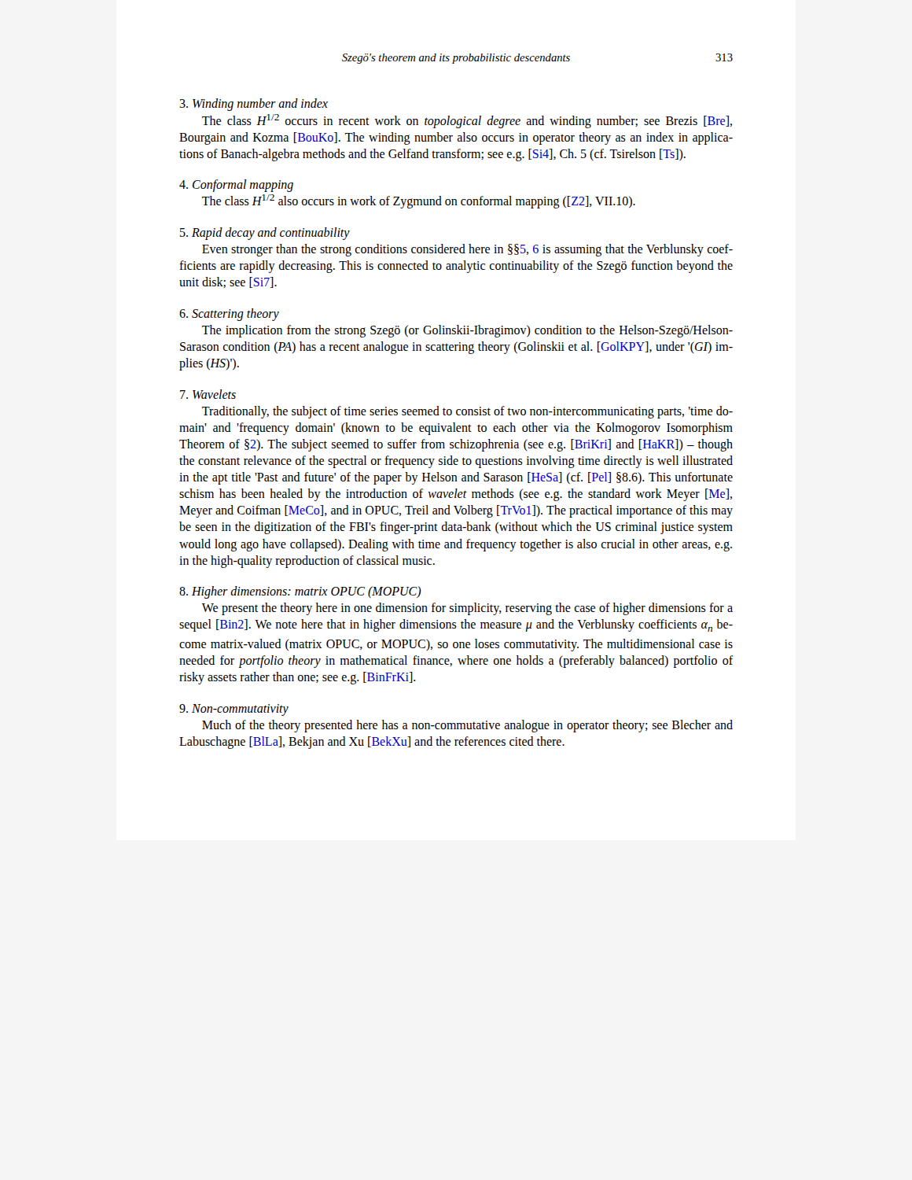Szegö's theorem and its probabilistic descendants 313
3. Winding number and index
The class H1/2 occurs in recent work on topological degree and winding number; see Brezis [Bre], Bourgain and Kozma [BouKo]. The winding number also occurs in operator theory as an index in applications of Banach-algebra methods and the Gelfand transform; see e.g. [Si4], Ch. 5 (cf. Tsirelson [Ts]).
4. Conformal mapping
The class H1/2 also occurs in work of Zygmund on conformal mapping ([Z2], VII.10).
5. Rapid decay and continuability
Even stronger than the strong conditions considered here in §§5, 6 is assuming that the Verblunsky coefficients are rapidly decreasing. This is connected to analytic continuability of the Szegö function beyond the unit disk; see [Si7].
6. Scattering theory
The implication from the strong Szegö (or Golinskii-Ibragimov) condition to the Helson-Szegö/Helson-Sarason condition (PA) has a recent analogue in scattering theory (Golinskii et al. [GolKPY], under '(GI) implies (HS)').
7. Wavelets
Traditionally, the subject of time series seemed to consist of two non-intercommunicating parts, 'time domain' and 'frequency domain' (known to be equivalent to each other via the Kolmogorov Isomorphism Theorem of §2). The subject seemed to suffer from schizophrenia (see e.g. [BriKri] and [HaKR]) – though the constant relevance of the spectral or frequency side to questions involving time directly is well illustrated in the apt title 'Past and future' of the paper by Helson and Sarason [HeSa] (cf. [Pel] §8.6). This unfortunate schism has been healed by the introduction of wavelet methods (see e.g. the standard work Meyer [Me], Meyer and Coifman [MeCo], and in OPUC, Treil and Volberg [TrVo1]). The practical importance of this may be seen in the digitization of the FBI's finger-print data-bank (without which the US criminal justice system would long ago have collapsed). Dealing with time and frequency together is also crucial in other areas, e.g. in the high-quality reproduction of classical music.
8. Higher dimensions: matrix OPUC (MOPUC)
We present the theory here in one dimension for simplicity, reserving the case of higher dimensions for a sequel [Bin2]. We note here that in higher dimensions the measure μ and the Verblunsky coefficients αn become matrix-valued (matrix OPUC, or MOPUC), so one loses commutativity. The multidimensional case is needed for portfolio theory in mathematical finance, where one holds a (preferably balanced) portfolio of risky assets rather than one; see e.g. [BinFrKi].
9. Non-commutativity
Much of the theory presented here has a non-commutative analogue in operator theory; see Blecher and Labuschagne [BlLa], Bekjan and Xu [BekXu] and the references cited there.